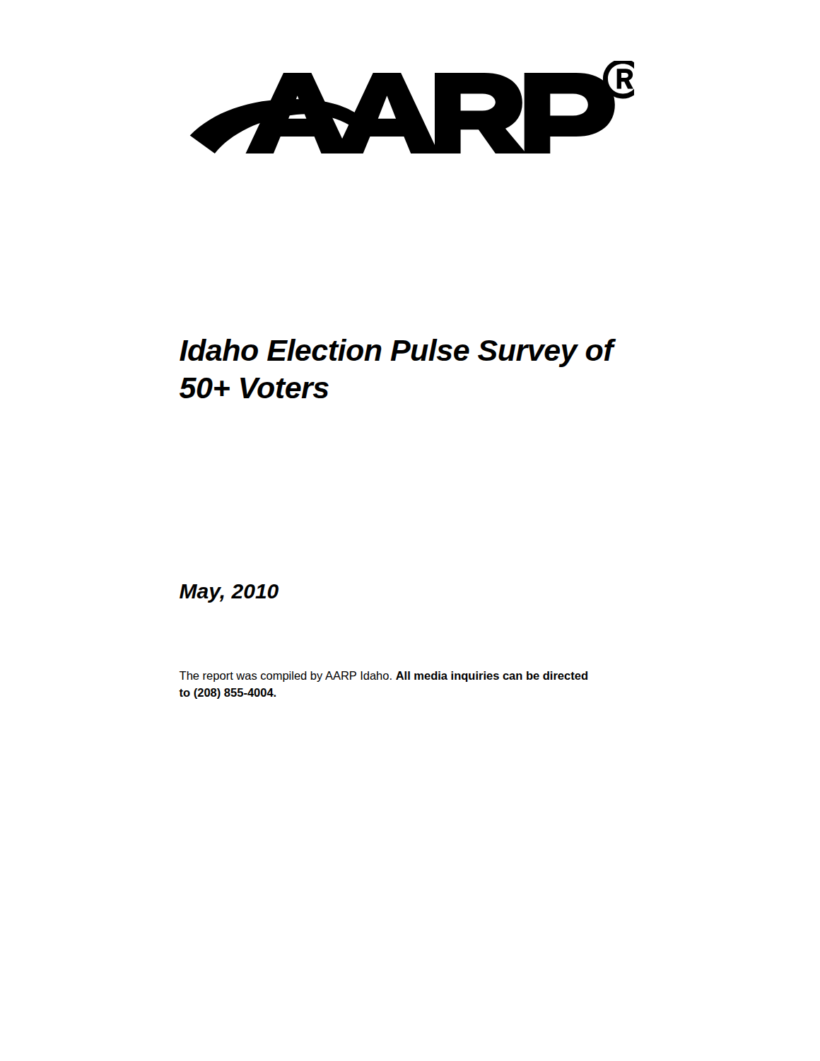Idaho Election Pulse Survey of 50+ Voters
May, 2010
The report was compiled by AARP Idaho. All media inquiries can be directed to (208) 855-4004.